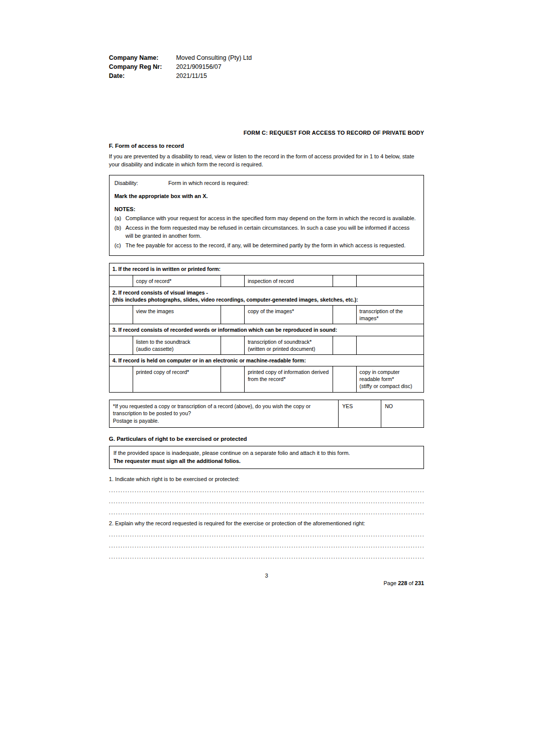| Company Name: | Moved Consulting (Pty) Ltd |
| Company Reg Nr: | 2021/909156/07 |
| Date: | 2021/11/15 |
FORM C: REQUEST FOR ACCESS TO RECORD OF PRIVATE BODY
F. Form of access to record
If you are prevented by a disability to read, view or listen to the record in the form of access provided for in 1 to 4 below, state your disability and indicate in which form the record is required.
Disability:
Form in which record is required:
Mark the appropriate box with an X.
NOTES:
(a) Compliance with your request for access in the specified form may depend on the form in which the record is available.
(b) Access in the form requested may be refused in certain circumstances. In such a case you will be informed if access will be granted in another form.
(c) The fee payable for access to the record, if any, will be determined partly by the form in which access is requested.
| 1. If the record is in written or printed form: |
| | copy of record* | | inspection of record | | |
| 2. If record consists of visual images - (this includes photographs, slides, video recordings, computer-generated images, sketches, etc.): |
| | view the images | | copy of the images* | | transcription of the images* |
| 3. If record consists of recorded words or information which can be reproduced in sound: |
| | listen to the soundtrack (audio cassette) | | transcription of soundtrack* (written or printed document) | | |
| 4. If record is held on computer or in an electronic or machine-readable form: |
| | printed copy of record* | | printed copy of information derived from the record* | | copy in computer readable form* (stiffy or compact disc) |
| *If you requested a copy or transcription of a record (above), do you wish the copy or transcription to be posted to you? Postage is payable. | YES | NO |
G. Particulars of right to be exercised or protected
If the provided space is inadequate, please continue on a separate folio and attach it to this form.
The requester must sign all the additional folios.
1. Indicate which right is to be exercised or protected:
..........................................................................................................................................................................
..........................................................................................................................................................................
..........................................................................................................................................................................
2. Explain why the record requested is required for the exercise or protection of the aforementioned right:
..........................................................................................................................................................................
..........................................................................................................................................................................
..........................................................................................................................................................................
3
Page 228 of 231